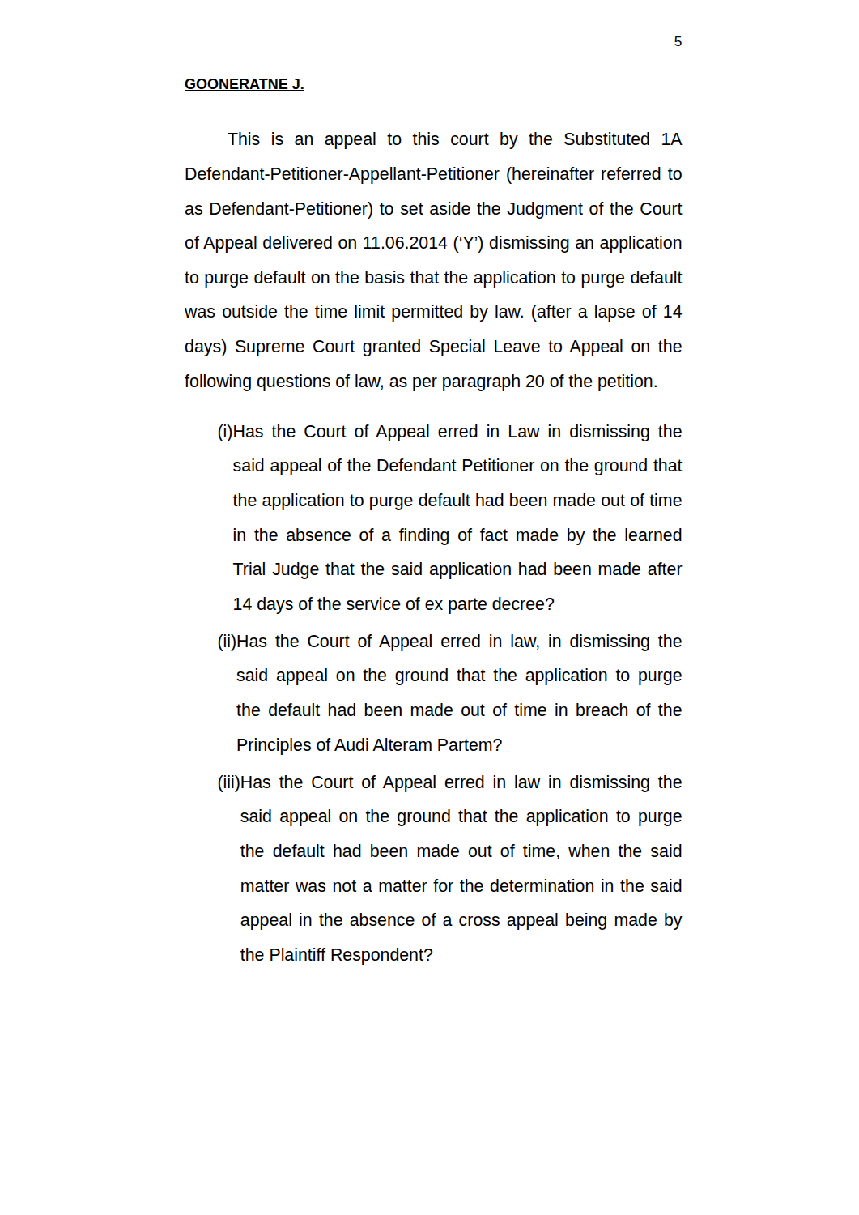5
GOONERATNE J.
This is an appeal to this court by the Substituted 1A Defendant-Petitioner-Appellant-Petitioner (hereinafter referred to as Defendant-Petitioner) to set aside the Judgment of the Court of Appeal delivered on 11.06.2014 (‘Y’) dismissing an application to purge default on the basis that the application to purge default was outside the time limit permitted by law. (after a lapse of 14 days) Supreme Court granted Special Leave to Appeal on the following questions of law, as per paragraph 20 of the petition.
(i) Has the Court of Appeal erred in Law in dismissing the said appeal of the Defendant Petitioner on the ground that the application to purge default had been made out of time in the absence of a finding of fact made by the learned Trial Judge that the said application had been made after 14 days of the service of ex parte decree?
(ii) Has the Court of Appeal erred in law, in dismissing the said appeal on the ground that the application to purge the default had been made out of time in breach of the Principles of Audi Alteram Partem?
(iii) Has the Court of Appeal erred in law in dismissing the said appeal on the ground that the application to purge the default had been made out of time, when the said matter was not a matter for the determination in the said appeal in the absence of a cross appeal being made by the Plaintiff Respondent?